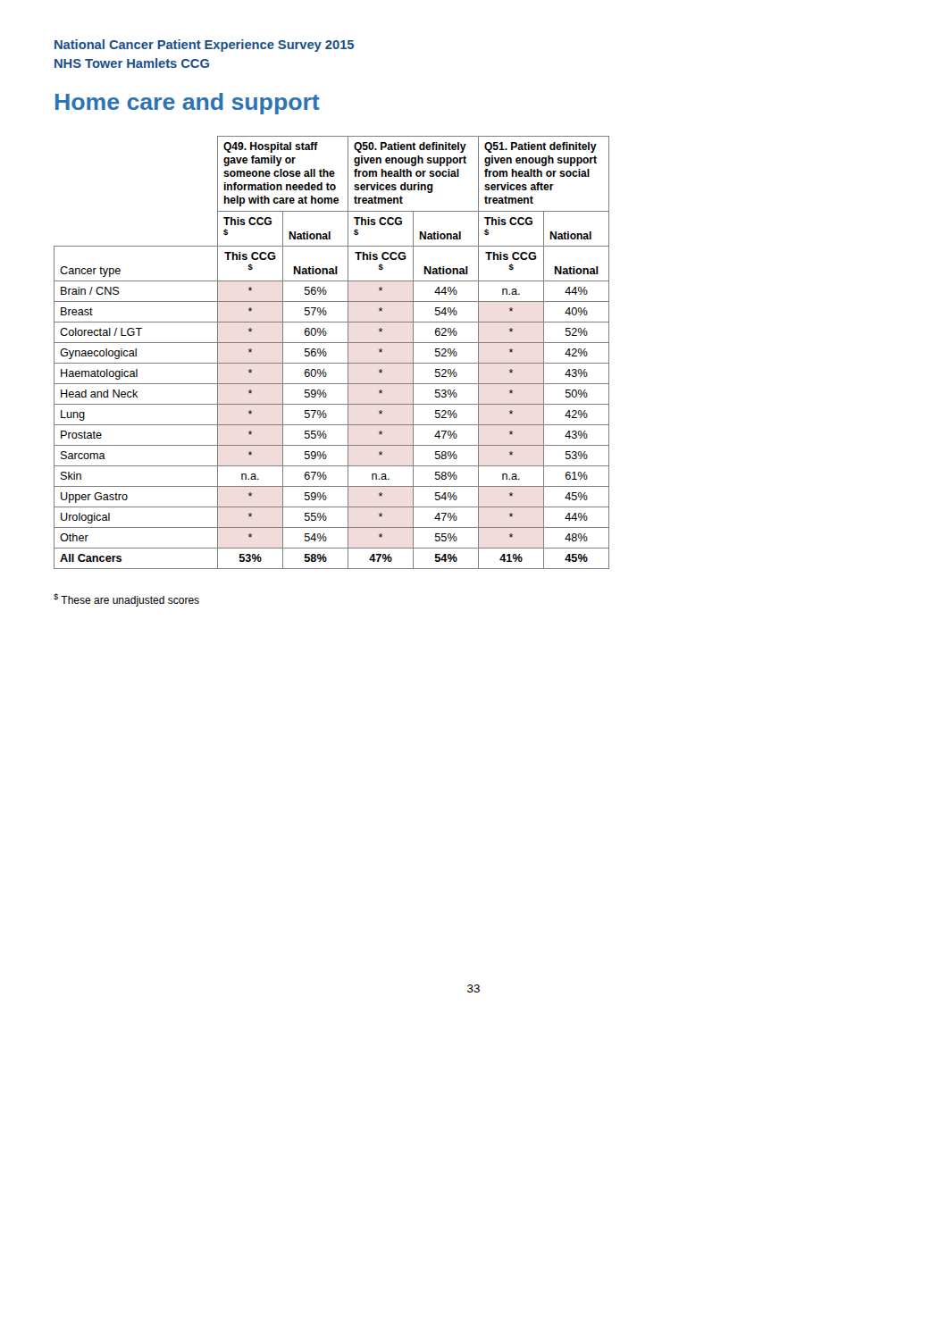National Cancer Patient Experience Survey 2015
NHS Tower Hamlets CCG
Home care and support
| | Q49. Hospital staff gave family or someone close all the information needed to help with care at home | Q50. Patient definitely given enough support from health or social services during treatment | Q51. Patient definitely given enough support from health or social services after treatment |
| --- | --- | --- | --- |
| This CCG $ | National | This CCG $ | National | This CCG $ | National |
| Cancer type | This CCG $ | National | This CCG $ | National | This CCG $ | National |
| Brain / CNS | * | 56% | * | 44% | n.a. | 44% |
| Breast | * | 57% | * | 54% | * | 40% |
| Colorectal / LGT | * | 60% | * | 62% | * | 52% |
| Gynaecological | * | 56% | * | 52% | * | 42% |
| Haematological | * | 60% | * | 52% | * | 43% |
| Head and Neck | * | 59% | * | 53% | * | 50% |
| Lung | * | 57% | * | 52% | * | 42% |
| Prostate | * | 55% | * | 47% | * | 43% |
| Sarcoma | * | 59% | * | 58% | * | 53% |
| Skin | n.a. | 67% | n.a. | 58% | n.a. | 61% |
| Upper Gastro | * | 59% | * | 54% | * | 45% |
| Urological | * | 55% | * | 47% | * | 44% |
| Other | * | 54% | * | 55% | * | 48% |
| All Cancers | 53% | 58% | 47% | 54% | 41% | 45% |
$ These are unadjusted scores
33